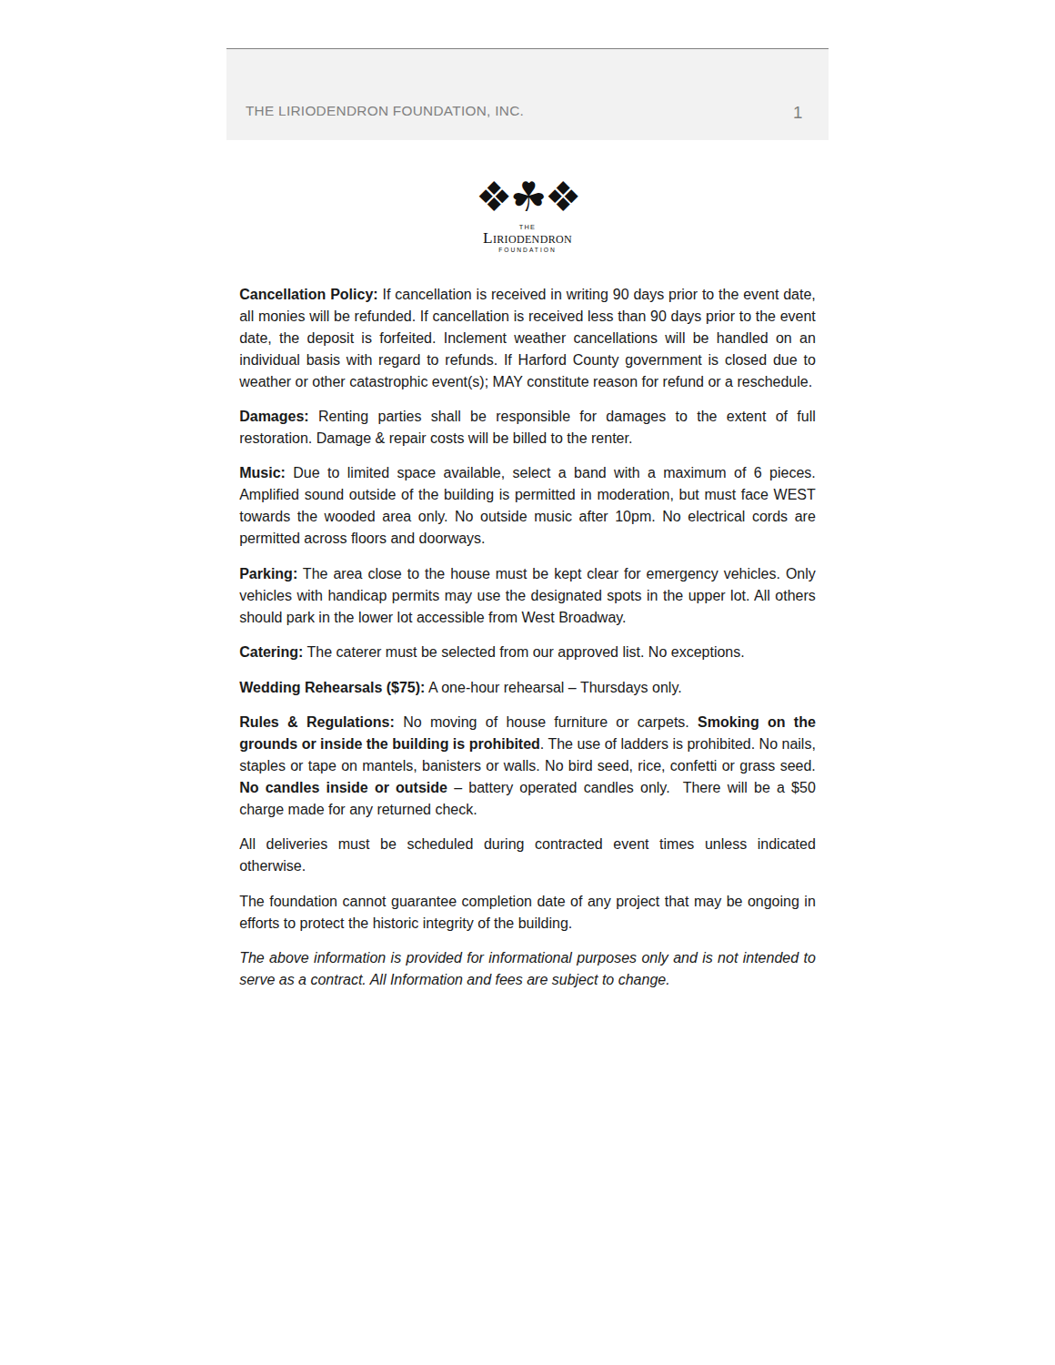The Liriodendron Foundation, Inc.
1
❖☘❖ THE Liriodendron FOUNDATION
Cancellation Policy: If cancellation is received in writing 90 days prior to the event date, all monies will be refunded. If cancellation is received less than 90 days prior to the event date, the deposit is forfeited. Inclement weather cancellations will be handled on an individual basis with regard to refunds. If Harford County government is closed due to weather or other catastrophic event(s); MAY constitute reason for refund or a reschedule.
Damages: Renting parties shall be responsible for damages to the extent of full restoration. Damage & repair costs will be billed to the renter.
Music: Due to limited space available, select a band with a maximum of 6 pieces. Amplified sound outside of the building is permitted in moderation, but must face WEST towards the wooded area only. No outside music after 10pm. No electrical cords are permitted across floors and doorways.
Parking: The area close to the house must be kept clear for emergency vehicles. Only vehicles with handicap permits may use the designated spots in the upper lot. All others should park in the lower lot accessible from West Broadway.
Catering: The caterer must be selected from our approved list. No exceptions.
Wedding Rehearsals ($75): A one-hour rehearsal – Thursdays only.
Rules & Regulations: No moving of house furniture or carpets. Smoking on the grounds or inside the building is prohibited. The use of ladders is prohibited. No nails, staples or tape on mantels, banisters or walls. No bird seed, rice, confetti or grass seed. No candles inside or outside – battery operated candles only. There will be a $50 charge made for any returned check.
All deliveries must be scheduled during contracted event times unless indicated otherwise.
The foundation cannot guarantee completion date of any project that may be ongoing in efforts to protect the historic integrity of the building.
The above information is provided for informational purposes only and is not intended to serve as a contract. All Information and fees are subject to change.